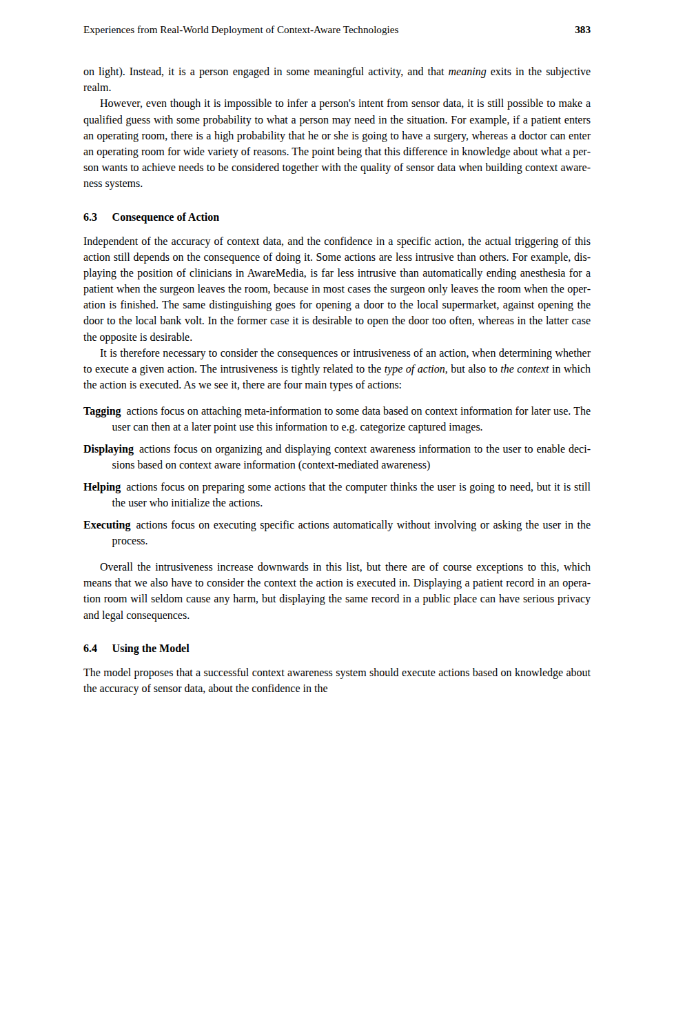Experiences from Real-World Deployment of Context-Aware Technologies 383
on light). Instead, it is a person engaged in some meaningful activity, and that meaning exits in the subjective realm.
However, even though it is impossible to infer a person's intent from sensor data, it is still possible to make a qualified guess with some probability to what a person may need in the situation. For example, if a patient enters an operating room, there is a high probability that he or she is going to have a surgery, whereas a doctor can enter an operating room for wide variety of reasons. The point being that this difference in knowledge about what a person wants to achieve needs to be considered together with the quality of sensor data when building context awareness systems.
6.3 Consequence of Action
Independent of the accuracy of context data, and the confidence in a specific action, the actual triggering of this action still depends on the consequence of doing it. Some actions are less intrusive than others. For example, displaying the position of clinicians in AwareMedia, is far less intrusive than automatically ending anesthesia for a patient when the surgeon leaves the room, because in most cases the surgeon only leaves the room when the operation is finished. The same distinguishing goes for opening a door to the local supermarket, against opening the door to the local bank volt. In the former case it is desirable to open the door too often, whereas in the latter case the opposite is desirable.
It is therefore necessary to consider the consequences or intrusiveness of an action, when determining whether to execute a given action. The intrusiveness is tightly related to the type of action, but also to the context in which the action is executed. As we see it, there are four main types of actions:
Tagging
actions focus on attaching meta-information to some data based on context information for later use. The user can then at a later point use this information to e.g. categorize captured images.
Displaying
actions focus on organizing and displaying context awareness information to the user to enable decisions based on context aware information (context-mediated awareness)
Helping
actions focus on preparing some actions that the computer thinks the user is going to need, but it is still the user who initialize the actions.
Executing
actions focus on executing specific actions automatically without involving or asking the user in the process.
Overall the intrusiveness increase downwards in this list, but there are of course exceptions to this, which means that we also have to consider the context the action is executed in. Displaying a patient record in an operation room will seldom cause any harm, but displaying the same record in a public place can have serious privacy and legal consequences.
6.4 Using the Model
The model proposes that a successful context awareness system should execute actions based on knowledge about the accuracy of sensor data, about the confidence in the